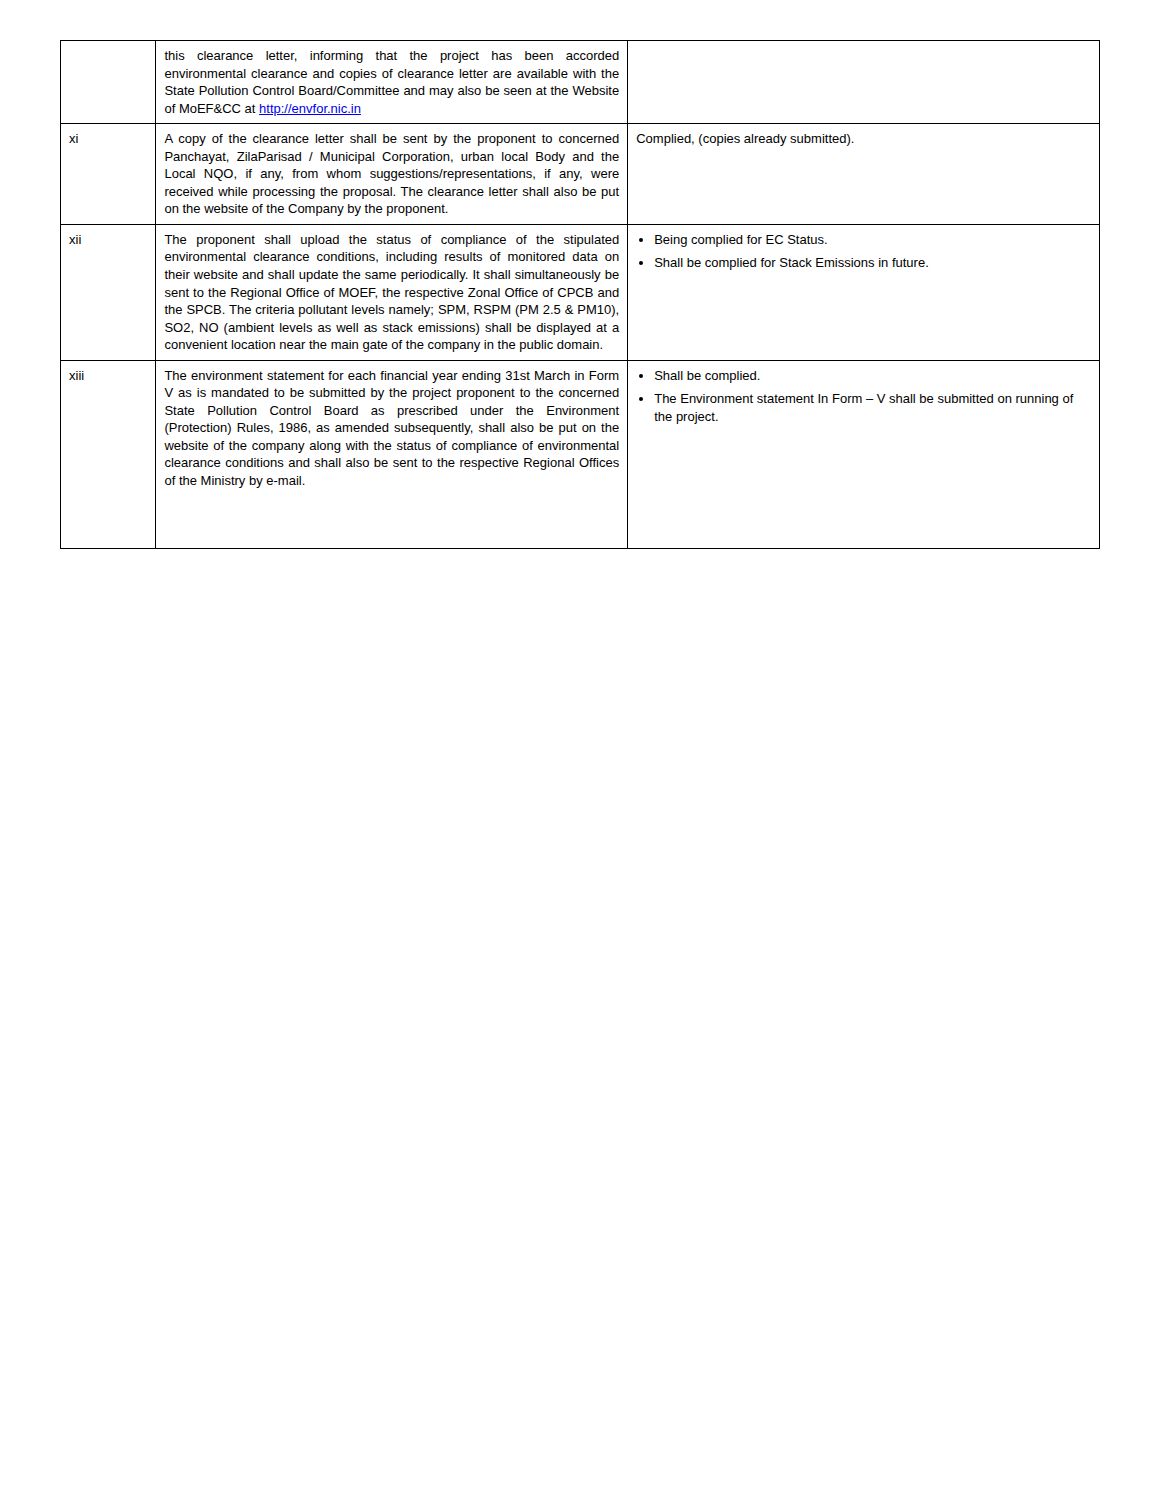| | this clearance letter, informing that the project has been accorded environmental clearance and copies of clearance letter are available with the State Pollution Control Board/Committee and may also be seen at the Website of MoEF&CC at http://envfor.nic.in | |
| xi | A copy of the clearance letter shall be sent by the proponent to concerned Panchayat, ZilaParisad / Municipal Corporation, urban local Body and the Local NQO, if any, from whom suggestions/representations, if any, were received while processing the proposal. The clearance letter shall also be put on the website of the Company by the proponent. | Complied, (copies already submitted). |
| xii | The proponent shall upload the status of compliance of the stipulated environmental clearance conditions, including results of monitored data on their website and shall update the same periodically. It shall simultaneously be sent to the Regional Office of MOEF, the respective Zonal Office of CPCB and the SPCB. The criteria pollutant levels namely; SPM, RSPM (PM 2.5 & PM10), SO2, NO (ambient levels as well as stack emissions) shall be displayed at a convenient location near the main gate of the company in the public domain. | Being complied for EC Status. Shall be complied for Stack Emissions in future. |
| xiii | The environment statement for each financial year ending 31st March in Form V as is mandated to be submitted by the project proponent to the concerned State Pollution Control Board as prescribed under the Environment (Protection) Rules, 1986, as amended subsequently, shall also be put on the website of the company along with the status of compliance of environmental clearance conditions and shall also be sent to the respective Regional Offices of the Ministry by e-mail. | Shall be complied. The Environment statement In Form – V shall be submitted on running of the project. |